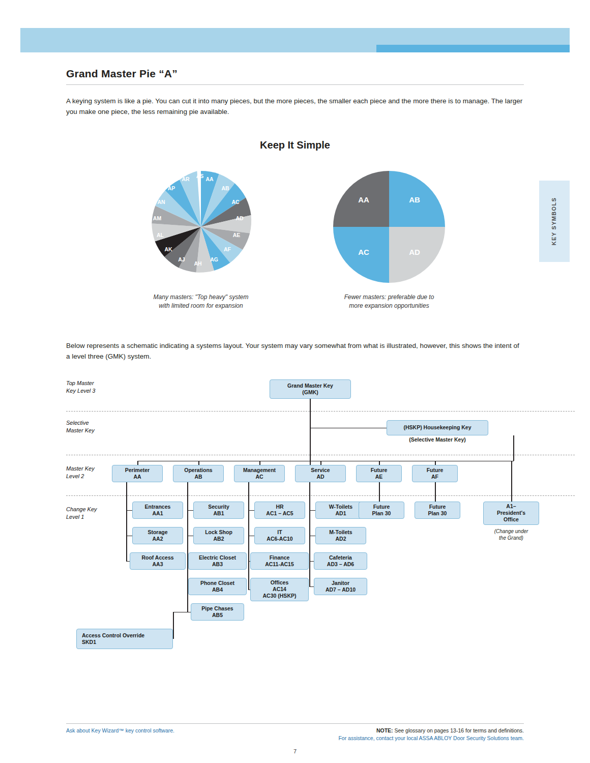KEY SYMBOLS
Grand Master Pie “A”
A keying system is like a pie. You can cut it into many pieces, but the more pieces, the smaller each piece and the more there is to manage. The larger you make one piece, the less remaining pie available.
Keep It Simple
AA AB AC AD AE AF AG AH AJ AK AL AM AN AP AR AS
Many masters: "Top heavy" system
with limited room for expansion
AA AB AC AD
Fewer masters: preferable due to
more expansion opportunities
Below represents a schematic indicating a systems layout. Your system may vary somewhat from what is illustrated, however, this shows the intent of a level three (GMK) system.
Top Master
Key Level 3
Selective
Master Key
Master Key
Level 2
Change Key
Level 1
Grand Master Key
(GMK)
(HSKP) Housekeeping Key
(Selective Master Key)
Perimeter
AA
Operations
AB
Management
AC
Service
AD
Future
AE
Future
AF
A1–
President's
Office
(Change under
the Grand)
Entrances
AA1
Storage
AA2
Roof Access
AA3
Security
AB1
Lock Shop
AB2
Electric Closet
AB3
Phone Closet
AB4
Pipe Chases
AB5
HR
AC1 – AC5
IT
AC6-AC10
Finance
AC11-AC15
Offices
AC14
AC30 (HSKP)
W-Toilets
AD1
M-Toilets
AD2
Cafeteria
AD3 – AD6
Janitor
AD7 – AD10
Future
Plan 30
Future
Plan 30
Access Control Override
SKD1
Ask about Key Wizard™ key control software.
NOTE: See glossary on pages 13-16 for terms and definitions.
For assistance, contact your local ASSA ABLOY Door Security Solutions team.
7